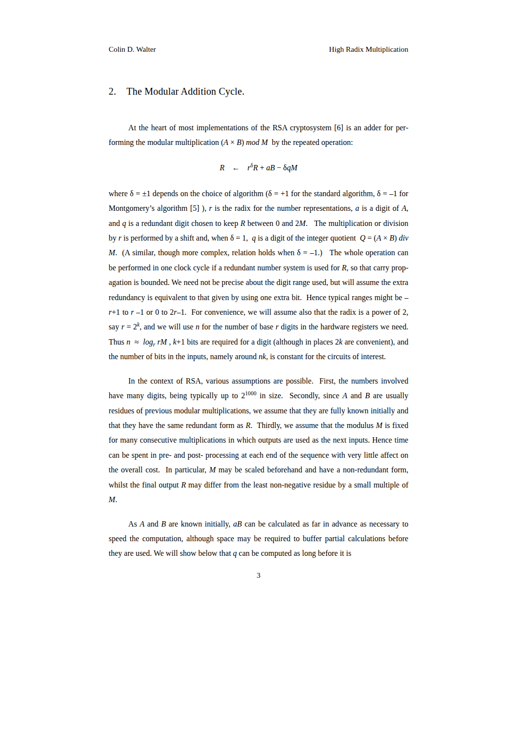Colin D. Walter High Radix Multiplication
2. The Modular Addition Cycle.
At the heart of most implementations of the RSA cryptosystem [6] is an adder for performing the modular multiplication (A × B) mod M by the repeated operation:
R ← rδR + aB − δqM
where δ = ±1 depends on the choice of algorithm (δ = +1 for the standard algorithm, δ = –1 for Montgomery’s algorithm [5] ), r is the radix for the number representations, a is a digit of A, and q is a redundant digit chosen to keep R between 0 and 2M. The multiplication or division by r is performed by a shift and, when δ = 1, q is a digit of the integer quotient Q = (A × B) div M. (A similar, though more complex, relation holds when δ = –1.) The whole operation can be performed in one clock cycle if a redundant number system is used for R, so that carry propagation is bounded. We need not be precise about the digit range used, but will assume the extra redundancy is equivalent to that given by using one extra bit. Hence typical ranges might be –r+1 to r –1 or 0 to 2r–1. For convenience, we will assume also that the radix is a power of 2, say r = 2k, and we will use n for the number of base r digits in the hardware registers we need. Thus n ≈ logr rM , k+1 bits are required for a digit (although in places 2k are convenient), and the number of bits in the inputs, namely around nk, is constant for the circuits of interest.
In the context of RSA, various assumptions are possible. First, the numbers involved have many digits, being typically up to 21000 in size. Secondly, since A and B are usually residues of previous modular multiplications, we assume that they are fully known initially and that they have the same redundant form as R. Thirdly, we assume that the modulus M is fixed for many consecutive multiplications in which outputs are used as the next inputs. Hence time can be spent in pre- and post- processing at each end of the sequence with very little affect on the overall cost. In particular, M may be scaled beforehand and have a non-redundant form, whilst the final output R may differ from the least non-negative residue by a small multiple of M.
As A and B are known initially, aB can be calculated as far in advance as necessary to speed the computation, although space may be required to buffer partial calculations before they are used. We will show below that q can be computed as long before it is
3